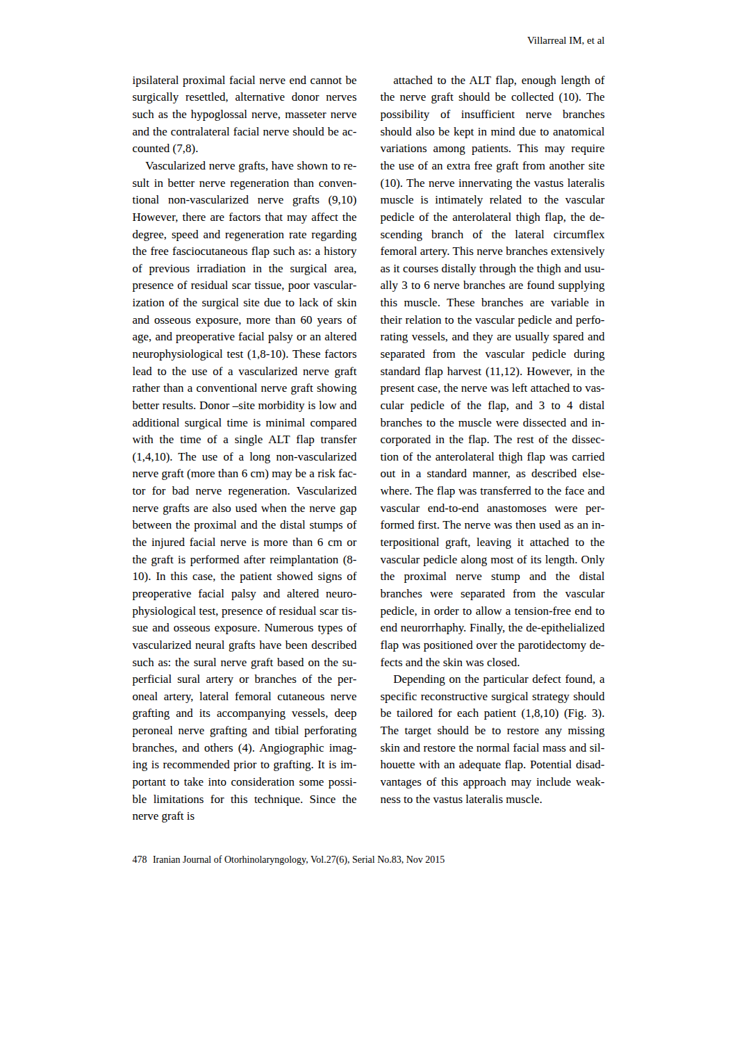Villarreal IM, et al
ipsilateral proximal facial nerve end cannot be surgically resettled, alternative donor nerves such as the hypoglossal nerve, masseter nerve and the contralateral facial nerve should be accounted (7,8).
Vascularized nerve grafts, have shown to result in better nerve regeneration than conventional non-vascularized nerve grafts (9,10) However, there are factors that may affect the degree, speed and regeneration rate regarding the free fasciocutaneous flap such as: a history of previous irradiation in the surgical area, presence of residual scar tissue, poor vascularization of the surgical site due to lack of skin and osseous exposure, more than 60 years of age, and preoperative facial palsy or an altered neurophysiological test (1,8-10). These factors lead to the use of a vascularized nerve graft rather than a conventional nerve graft showing better results. Donor –site morbidity is low and additional surgical time is minimal compared with the time of a single ALT flap transfer (1,4,10). The use of a long non-vascularized nerve graft (more than 6 cm) may be a risk factor for bad nerve regeneration. Vascularized nerve grafts are also used when the nerve gap between the proximal and the distal stumps of the injured facial nerve is more than 6 cm or the graft is performed after reimplantation (8-10). In this case, the patient showed signs of preoperative facial palsy and altered neurophysiological test, presence of residual scar tissue and osseous exposure. Numerous types of vascularized neural grafts have been described such as: the sural nerve graft based on the superficial sural artery or branches of the peroneal artery, lateral femoral cutaneous nerve grafting and its accompanying vessels, deep peroneal nerve grafting and tibial perforating branches, and others (4). Angiographic imaging is recommended prior to grafting. It is important to take into consideration some possible limitations for this technique. Since the nerve graft is
attached to the ALT flap, enough length of the nerve graft should be collected (10). The possibility of insufficient nerve branches should also be kept in mind due to anatomical variations among patients. This may require the use of an extra free graft from another site (10). The nerve innervating the vastus lateralis muscle is intimately related to the vascular pedicle of the anterolateral thigh flap, the descending branch of the lateral circumflex femoral artery. This nerve branches extensively as it courses distally through the thigh and usually 3 to 6 nerve branches are found supplying this muscle. These branches are variable in their relation to the vascular pedicle and perforating vessels, and they are usually spared and separated from the vascular pedicle during standard flap harvest (11,12). However, in the present case, the nerve was left attached to vascular pedicle of the flap, and 3 to 4 distal branches to the muscle were dissected and incorporated in the flap. The rest of the dissection of the anterolateral thigh flap was carried out in a standard manner, as described elsewhere. The flap was transferred to the face and vascular end-to-end anastomoses were performed first. The nerve was then used as an interpositional graft, leaving it attached to the vascular pedicle along most of its length. Only the proximal nerve stump and the distal branches were separated from the vascular pedicle, in order to allow a tension-free end to end neurorrhaphy. Finally, the de-epithelialized flap was positioned over the parotidectomy defects and the skin was closed.
Depending on the particular defect found, a specific reconstructive surgical strategy should be tailored for each patient (1,8,10) (Fig. 3). The target should be to restore any missing skin and restore the normal facial mass and silhouette with an adequate flap. Potential disadvantages of this approach may include weakness to the vastus lateralis muscle.
478 Iranian Journal of Otorhinolaryngology, Vol.27(6), Serial No.83, Nov 2015